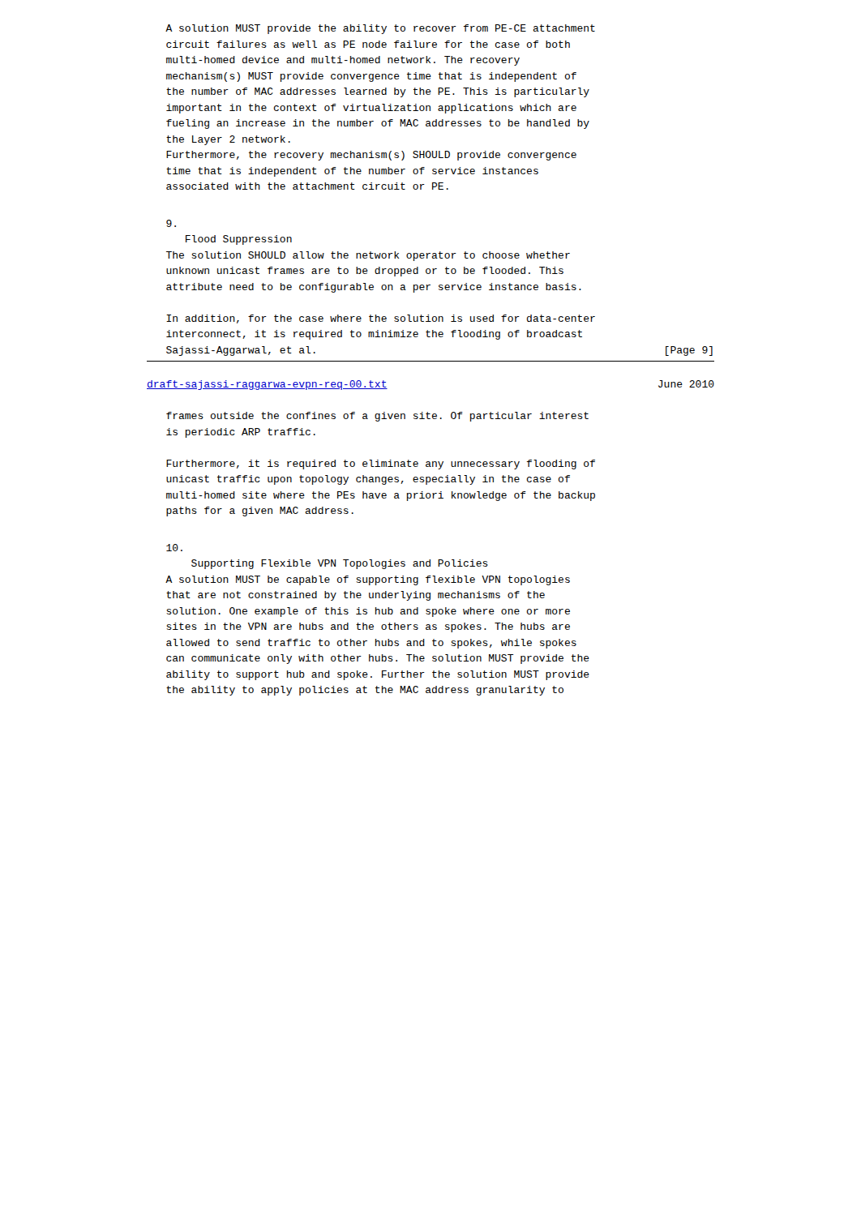A solution MUST provide the ability to recover from PE-CE attachment
   circuit failures as well as PE node failure for the case of both
   multi-homed device and multi-homed network. The recovery
   mechanism(s) MUST provide convergence time that is independent of
   the number of MAC addresses learned by the PE. This is particularly
   important in the context of virtualization applications which are
   fueling an increase in the number of MAC addresses to be handled by
   the Layer 2 network.
   Furthermore, the recovery mechanism(s) SHOULD provide convergence
   time that is independent of the number of service instances
   associated with the attachment circuit or PE.
   9.
      Flood Suppression
   The solution SHOULD allow the network operator to choose whether
   unknown unicast frames are to be dropped or to be flooded. This
   attribute need to be configurable on a per service instance basis.

   In addition, for the case where the solution is used for data-center
   interconnect, it is required to minimize the flooding of broadcast
   Sajassi-Aggarwal, et al.
[Page 9]
draft-sajassi-raggarwa-evpn-req-00.txt
June 2010
   frames outside the confines of a given site. Of particular interest
   is periodic ARP traffic.

   Furthermore, it is required to eliminate any unnecessary flooding of
   unicast traffic upon topology changes, especially in the case of
   multi-homed site where the PEs have a priori knowledge of the backup
   paths for a given MAC address.
   10.
       Supporting Flexible VPN Topologies and Policies
   A solution MUST be capable of supporting flexible VPN topologies
   that are not constrained by the underlying mechanisms of the
   solution. One example of this is hub and spoke where one or more
   sites in the VPN are hubs and the others as spokes. The hubs are
   allowed to send traffic to other hubs and to spokes, while spokes
   can communicate only with other hubs. The solution MUST provide the
   ability to support hub and spoke. Further the solution MUST provide
   the ability to apply policies at the MAC address granularity to